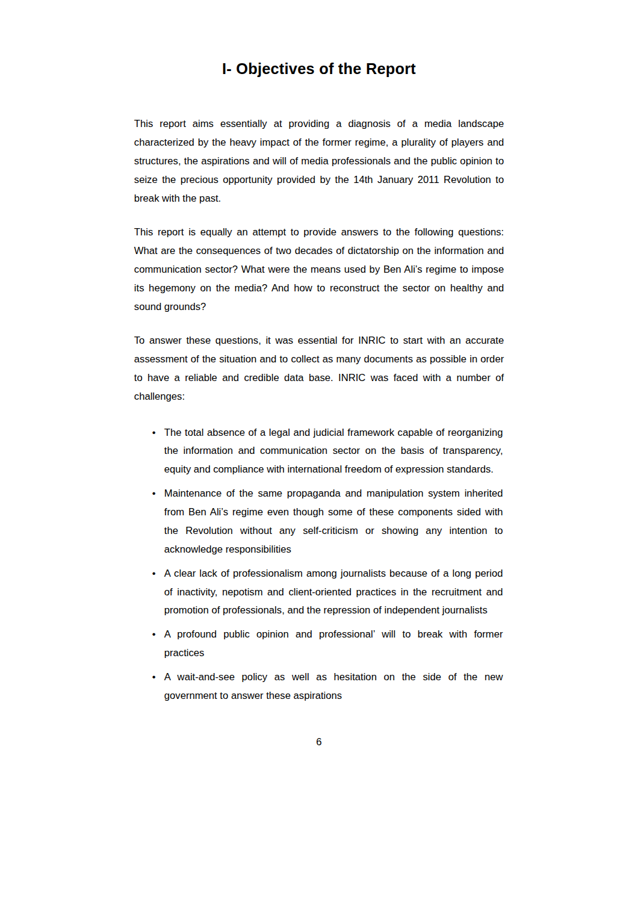I- Objectives of the Report
This report aims essentially at providing a diagnosis of a media landscape characterized by the heavy impact of the former regime, a plurality of players and structures, the aspirations and will of media professionals and the public opinion to seize the precious opportunity provided by the 14th January 2011 Revolution to break with the past.
This report is equally an attempt to provide answers to the following questions: What are the consequences of two decades of dictatorship on the information and communication sector? What were the means used by Ben Ali’s regime to impose its hegemony on the media? And how to reconstruct the sector on healthy and sound grounds?
To answer these questions, it was essential for INRIC to start with an accurate assessment of the situation and to collect as many documents as possible in order to have a reliable and credible data base. INRIC was faced with a number of challenges:
The total absence of a legal and judicial framework capable of reorganizing the information and communication sector on the basis of transparency, equity and compliance with international freedom of expression standards.
Maintenance of the same propaganda and manipulation system inherited from Ben Ali’s regime even though some of these components sided with the Revolution without any self-criticism or showing any intention to acknowledge responsibilities
A clear lack of professionalism among journalists because of a long period of inactivity, nepotism and client-oriented practices in the recruitment and promotion of professionals, and the repression of independent journalists
A profound public opinion and professional’ will to break with former practices
A wait-and-see policy as well as hesitation on the side of the new government to answer these aspirations
6